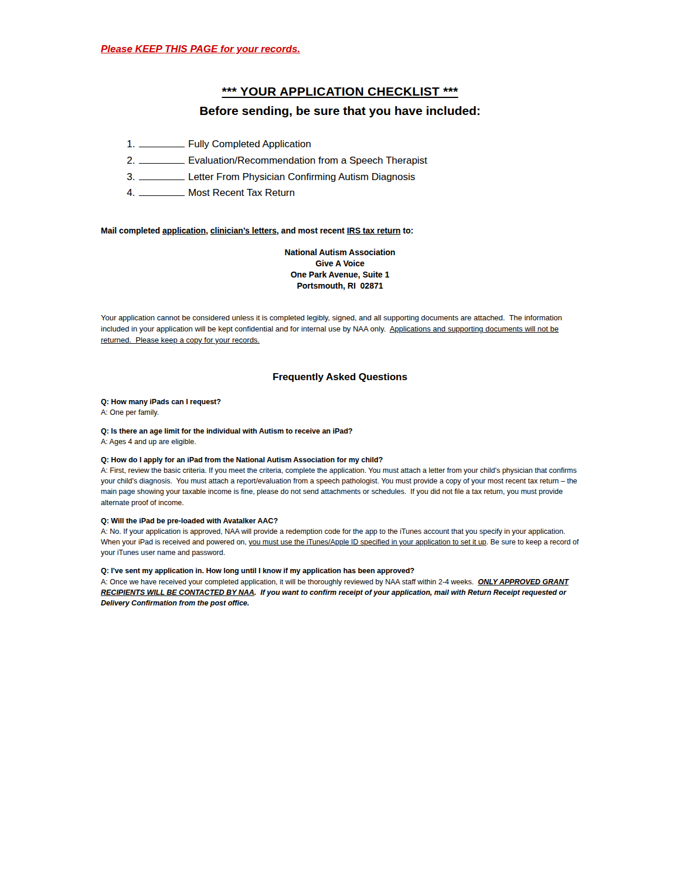Please KEEP THIS PAGE for your records.
*** YOUR APPLICATION CHECKLIST ***
Before sending, be sure that you have included:
Fully Completed Application
Evaluation/Recommendation from a Speech Therapist
Letter From Physician Confirming Autism Diagnosis
Most Recent Tax Return
Mail completed application, clinician’s letters, and most recent IRS tax return to:
National Autism Association
Give A Voice
One Park Avenue, Suite 1
Portsmouth, RI 02871
Your application cannot be considered unless it is completed legibly, signed, and all supporting documents are attached. The information included in your application will be kept confidential and for internal use by NAA only. Applications and supporting documents will not be returned. Please keep a copy for your records.
Frequently Asked Questions
Q: How many iPads can I request?
A: One per family.
Q: Is there an age limit for the individual with Autism to receive an iPad?
A: Ages 4 and up are eligible.
Q: How do I apply for an iPad from the National Autism Association for my child?
A: First, review the basic criteria. If you meet the criteria, complete the application. You must attach a letter from your child's physician that confirms your child's diagnosis. You must attach a report/evaluation from a speech pathologist. You must provide a copy of your most recent tax return – the main page showing your taxable income is fine, please do not send attachments or schedules. If you did not file a tax return, you must provide alternate proof of income.
Q: Will the iPad be pre-loaded with Avatalker AAC?
A: No. If your application is approved, NAA will provide a redemption code for the app to the iTunes account that you specify in your application. When your iPad is received and powered on, you must use the iTunes/Apple ID specified in your application to set it up. Be sure to keep a record of your iTunes user name and password.
Q: I've sent my application in. How long until I know if my application has been approved?
A: Once we have received your completed application, it will be thoroughly reviewed by NAA staff within 2-4 weeks. ONLY APPROVED GRANT RECIPIENTS WILL BE CONTACTED BY NAA. If you want to confirm receipt of your application, mail with Return Receipt requested or Delivery Confirmation from the post office.